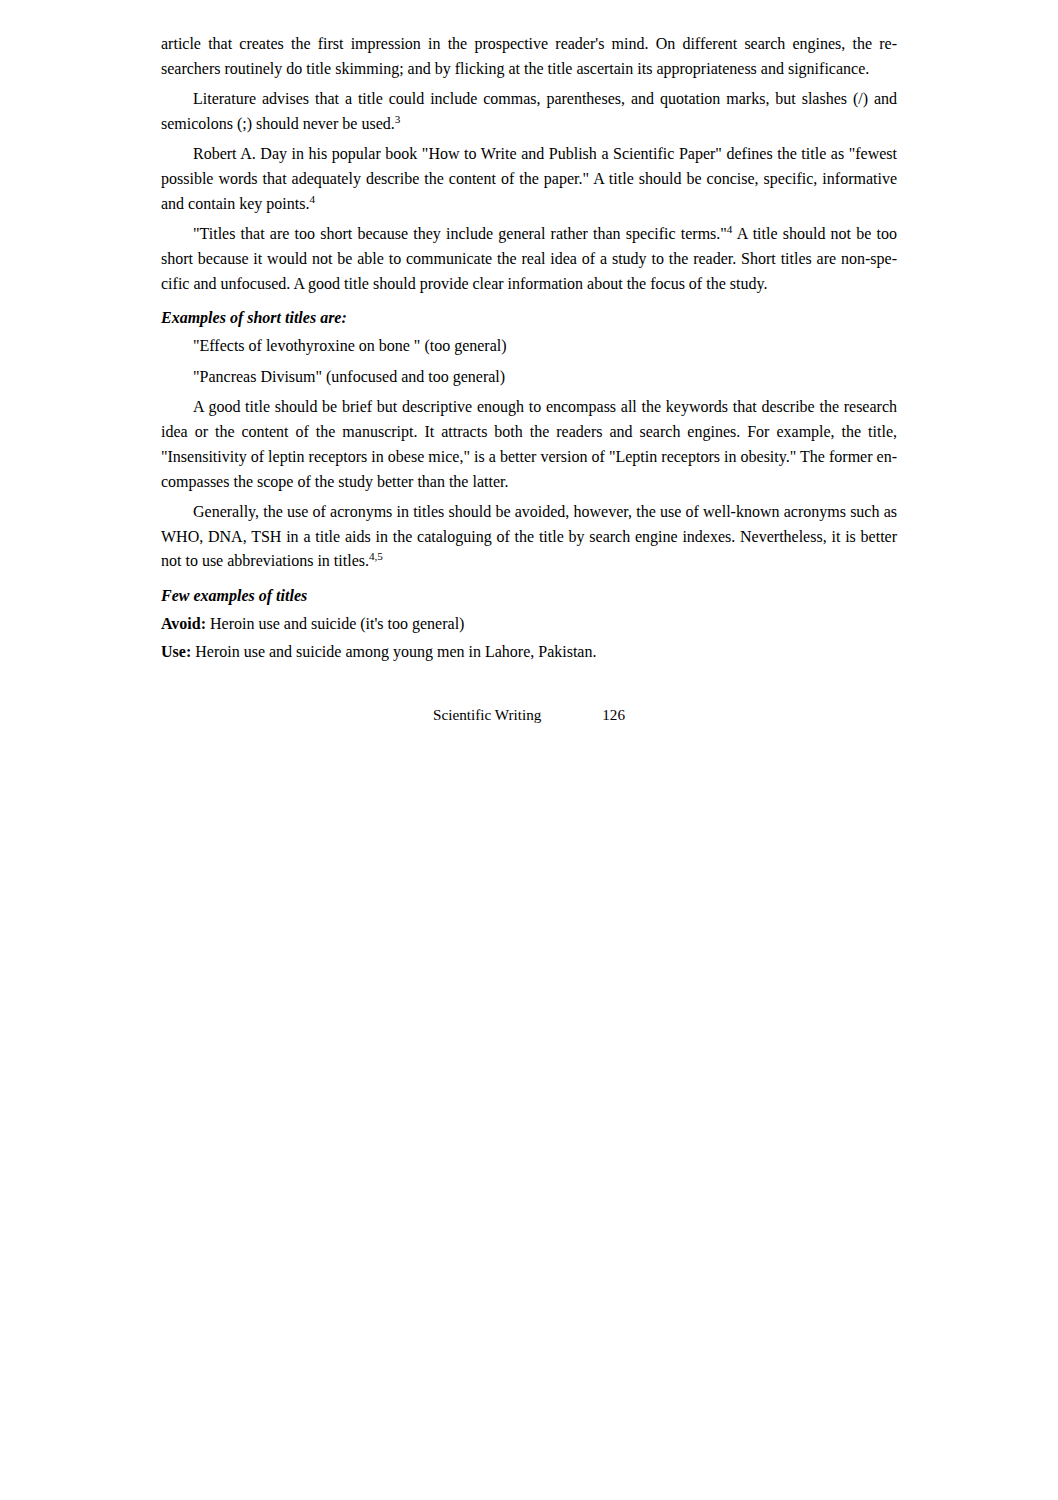article that creates the first impression in the prospective reader's mind. On different search engines, the researchers routinely do title skimming; and by flicking at the title ascertain its appropriateness and significance.
Literature advises that a title could include commas, parentheses, and quotation marks, but slashes (/) and semicolons (;) should never be used.3
Robert A. Day in his popular book "How to Write and Publish a Scientific Paper" defines the title as "fewest possible words that adequately describe the content of the paper." A title should be concise, specific, informative and contain key points.4
"Titles that are too short because they include general rather than specific terms."4 A title should not be too short because it would not be able to communicate the real idea of a study to the reader. Short titles are non-specific and unfocused. A good title should provide clear information about the focus of the study.
Examples of short titles are:
"Effects of levothyroxine on bone " (too general)
"Pancreas Divisum" (unfocused and too general)
A good title should be brief but descriptive enough to encompass all the keywords that describe the research idea or the content of the manuscript. It attracts both the readers and search engines. For example, the title, "Insensitivity of leptin receptors in obese mice," is a better version of "Leptin receptors in obesity." The former encompasses the scope of the study better than the latter.
Generally, the use of acronyms in titles should be avoided, however, the use of well-known acronyms such as WHO, DNA, TSH in a title aids in the cataloguing of the title by search engine indexes. Nevertheless, it is better not to use abbreviations in titles.4,5
Few examples of titles
Avoid: Heroin use and suicide (it's too general)
Use: Heroin use and suicide among young men in Lahore, Pakistan.
Scientific Writing 126